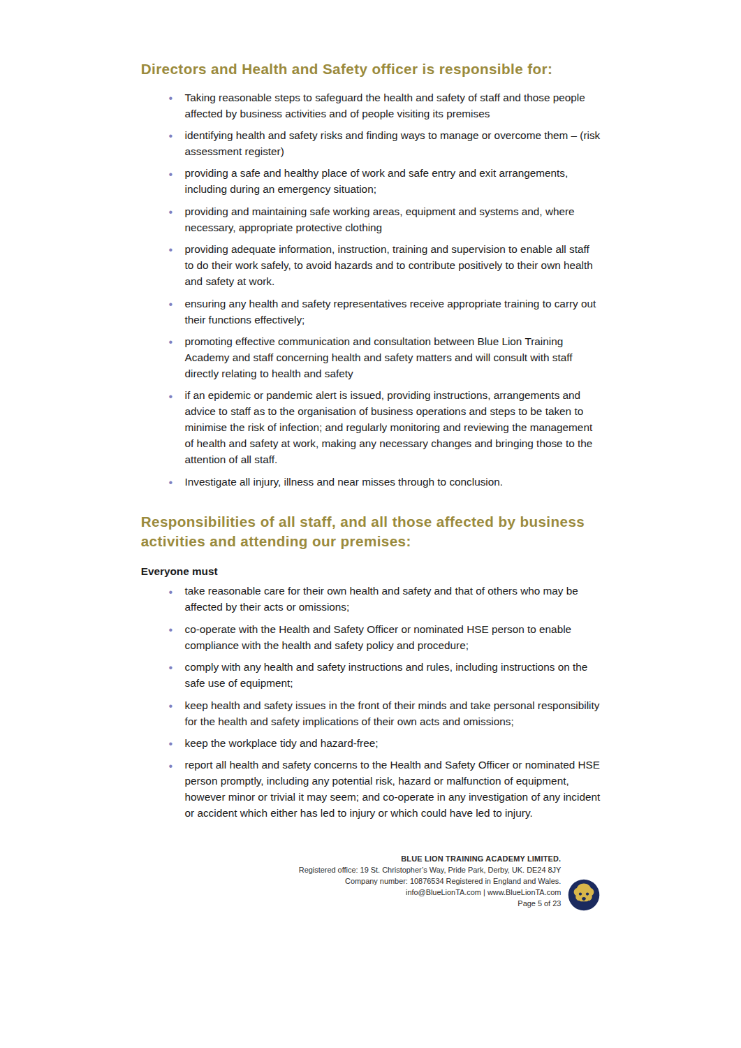Directors and Health and Safety officer is responsible for:
Taking reasonable steps to safeguard the health and safety of staff and those people affected by business activities and of people visiting its premises
identifying health and safety risks and finding ways to manage or overcome them – (risk assessment register)
providing a safe and healthy place of work and safe entry and exit arrangements, including during an emergency situation;
providing and maintaining safe working areas, equipment and systems and, where necessary, appropriate protective clothing
providing adequate information, instruction, training and supervision to enable all staff to do their work safely, to avoid hazards and to contribute positively to their own health and safety at work.
ensuring any health and safety representatives receive appropriate training to carry out their functions effectively;
promoting effective communication and consultation between Blue Lion Training Academy and staff concerning health and safety matters and will consult with staff directly relating to health and safety
if an epidemic or pandemic alert is issued, providing instructions, arrangements and advice to staff as to the organisation of business operations and steps to be taken to minimise the risk of infection; and regularly monitoring and reviewing the management of health and safety at work, making any necessary changes and bringing those to the attention of all staff.
Investigate all injury, illness and near misses through to conclusion.
Responsibilities of all staff, and all those affected by business activities and attending our premises:
Everyone must
take reasonable care for their own health and safety and that of others who may be affected by their acts or omissions;
co-operate with the Health and Safety Officer or nominated HSE person to enable compliance with the health and safety policy and procedure;
comply with any health and safety instructions and rules, including instructions on the safe use of equipment;
keep health and safety issues in the front of their minds and take personal responsibility for the health and safety implications of their own acts and omissions;
keep the workplace tidy and hazard-free;
report all health and safety concerns to the Health and Safety Officer or nominated HSE person promptly, including any potential risk, hazard or malfunction of equipment, however minor or trivial it may seem; and co-operate in any investigation of any incident or accident which either has led to injury or which could have led to injury.
BLUE LION TRAINING ACADEMY LIMITED.
Registered office: 19 St. Christopher’s Way, Pride Park, Derby, UK. DE24 8JY
Company number: 10876534 Registered in England and Wales.
info@BlueLionTA.com | www.BlueLionTA.com
Page 5 of 23